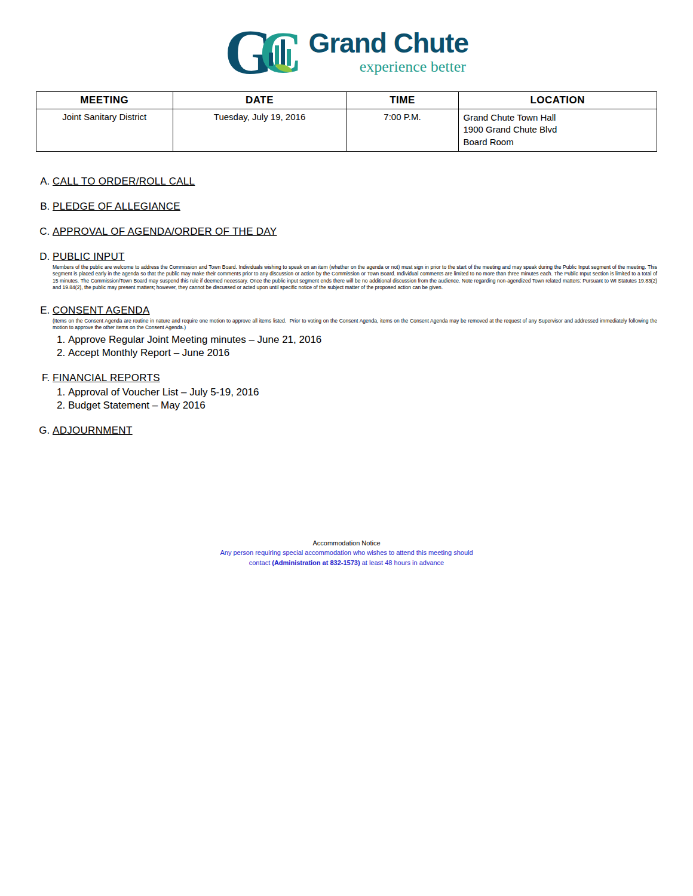G C
Grand Chute
experience better
| MEETING | DATE | TIME | LOCATION |
| --- | --- | --- | --- |
| Joint Sanitary District | Tuesday, July 19, 2016 | 7:00 P.M. | Grand Chute Town Hall 1900 Grand Chute Blvd Board Room |
CALL TO ORDER/ROLL CALL
PLEDGE OF ALLEGIANCE
APPROVAL OF AGENDA/ORDER OF THE DAY
PUBLIC INPUT
Members of the public are welcome to address the Commission and Town Board. Individuals wishing to speak on an item (whether on the agenda or not) must sign in prior to the start of the meeting and may speak during the Public Input segment of the meeting. This segment is placed early in the agenda so that the public may make their comments prior to any discussion or action by the Commission or Town Board. Individual comments are limited to no more than three minutes each. The Public Input section is limited to a total of 15 minutes. The Commission/Town Board may suspend this rule if deemed necessary. Once the public input segment ends there will be no additional discussion from the audience. Note regarding non-agendized Town related matters: Pursuant to WI Statutes 19.83(2) and 19.84(2), the public may present matters; however, they cannot be discussed or acted upon until specific notice of the subject matter of the proposed action can be given.
CONSENT AGENDA
(Items on the Consent Agenda are routine in nature and require one motion to approve all items listed. Prior to voting on the Consent Agenda, items on the Consent Agenda may be removed at the request of any Supervisor and addressed immediately following the motion to approve the other items on the Consent Agenda.)
Approve Regular Joint Meeting minutes – June 21, 2016
Accept Monthly Report – June 2016
FINANCIAL REPORTS
Approval of Voucher List – July 5-19, 2016
Budget Statement – May 2016
ADJOURNMENT
Accommodation Notice
Any person requiring special accommodation who wishes to attend this meeting should
contact (Administration at 832-1573) at least 48 hours in advance